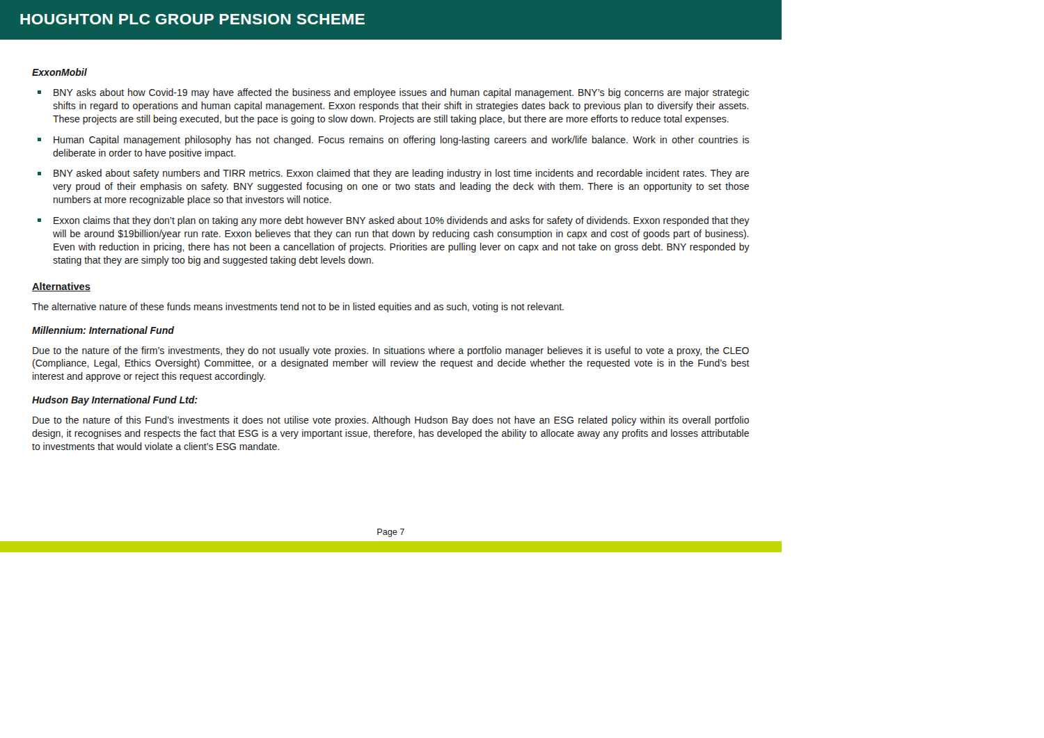HOUGHTON PLC GROUP PENSION SCHEME
ExxonMobil
BNY asks about how Covid-19 may have affected the business and employee issues and human capital management. BNY’s big concerns are major strategic shifts in regard to operations and human capital management. Exxon responds that their shift in strategies dates back to previous plan to diversify their assets. These projects are still being executed, but the pace is going to slow down. Projects are still taking place, but there are more efforts to reduce total expenses.
Human Capital management philosophy has not changed. Focus remains on offering long-lasting careers and work/life balance. Work in other countries is deliberate in order to have positive impact.
BNY asked about safety numbers and TIRR metrics. Exxon claimed that they are leading industry in lost time incidents and recordable incident rates. They are very proud of their emphasis on safety. BNY suggested focusing on one or two stats and leading the deck with them. There is an opportunity to set those numbers at more recognizable place so that investors will notice.
Exxon claims that they don’t plan on taking any more debt however BNY asked about 10% dividends and asks for safety of dividends. Exxon responded that they will be around $19billion/year run rate. Exxon believes that they can run that down by reducing cash consumption in capx and cost of goods part of business). Even with reduction in pricing, there has not been a cancellation of projects. Priorities are pulling lever on capx and not take on gross debt. BNY responded by stating that they are simply too big and suggested taking debt levels down.
Alternatives
The alternative nature of these funds means investments tend not to be in listed equities and as such, voting is not relevant.
Millennium: International Fund
Due to the nature of the firm’s investments, they do not usually vote proxies. In situations where a portfolio manager believes it is useful to vote a proxy, the CLEO (Compliance, Legal, Ethics Oversight) Committee, or a designated member will review the request and decide whether the requested vote is in the Fund’s best interest and approve or reject this request accordingly.
Hudson Bay International Fund Ltd:
Due to the nature of this Fund’s investments it does not utilise vote proxies. Although Hudson Bay does not have an ESG related policy within its overall portfolio design, it recognises and respects the fact that ESG is a very important issue, therefore, has developed the ability to allocate away any profits and losses attributable to investments that would violate a client’s ESG mandate.
Page 7